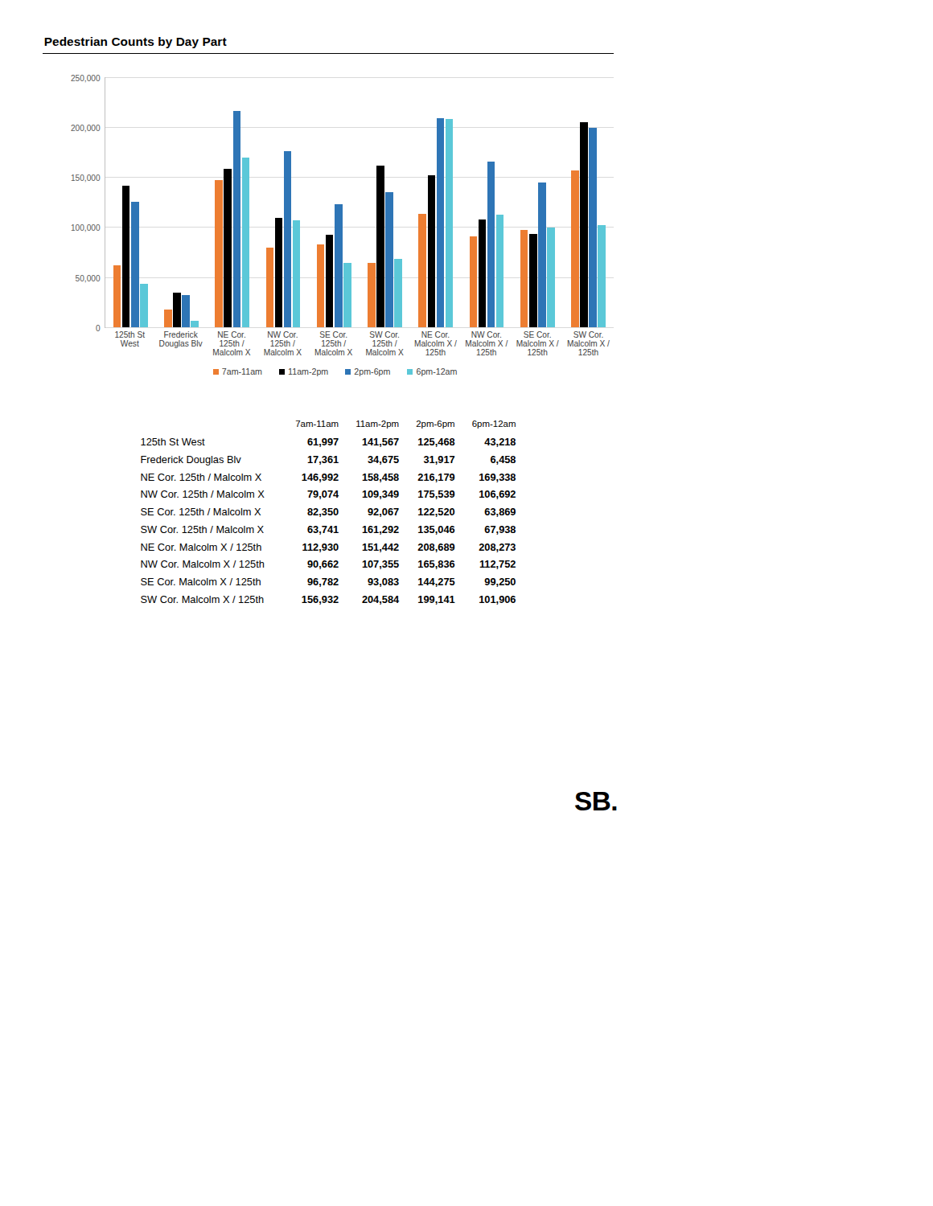Pedestrian Counts by Day Part
250,000
200,000
150,000
100,000
50,000
0
125th St
West
Frederick
Douglas Blv
NE Cor.
125th /
Malcolm X
NW Cor.
125th /
Malcolm X
SE Cor.
125th /
Malcolm X
SW Cor.
125th /
Malcolm X
NE Cor.
Malcolm X /
125th
NW Cor.
Malcolm X /
125th
SE Cor.
Malcolm X /
125th
SW Cor.
Malcolm X /
125th
7am-11am
11am-2pm
2pm-6pm
6pm-12am
| | 7am-11am | 11am-2pm | 2pm-6pm | 6pm-12am |
| --- | --- | --- | --- | --- |
| 125th St West | 61,997 | 141,567 | 125,468 | 43,218 |
| Frederick Douglas Blv | 17,361 | 34,675 | 31,917 | 6,458 |
| NE Cor. 125th / Malcolm X | 146,992 | 158,458 | 216,179 | 169,338 |
| NW Cor. 125th / Malcolm X | 79,074 | 109,349 | 175,539 | 106,692 |
| SE Cor. 125th / Malcolm X | 82,350 | 92,067 | 122,520 | 63,869 |
| SW Cor. 125th / Malcolm X | 63,741 | 161,292 | 135,046 | 67,938 |
| NE Cor. Malcolm X / 125th | 112,930 | 151,442 | 208,689 | 208,273 |
| NW Cor. Malcolm X / 125th | 90,662 | 107,355 | 165,836 | 112,752 |
| SE Cor. Malcolm X / 125th | 96,782 | 93,083 | 144,275 | 99,250 |
| SW Cor. Malcolm X / 125th | 156,932 | 204,584 | 199,141 | 101,906 |
SB.